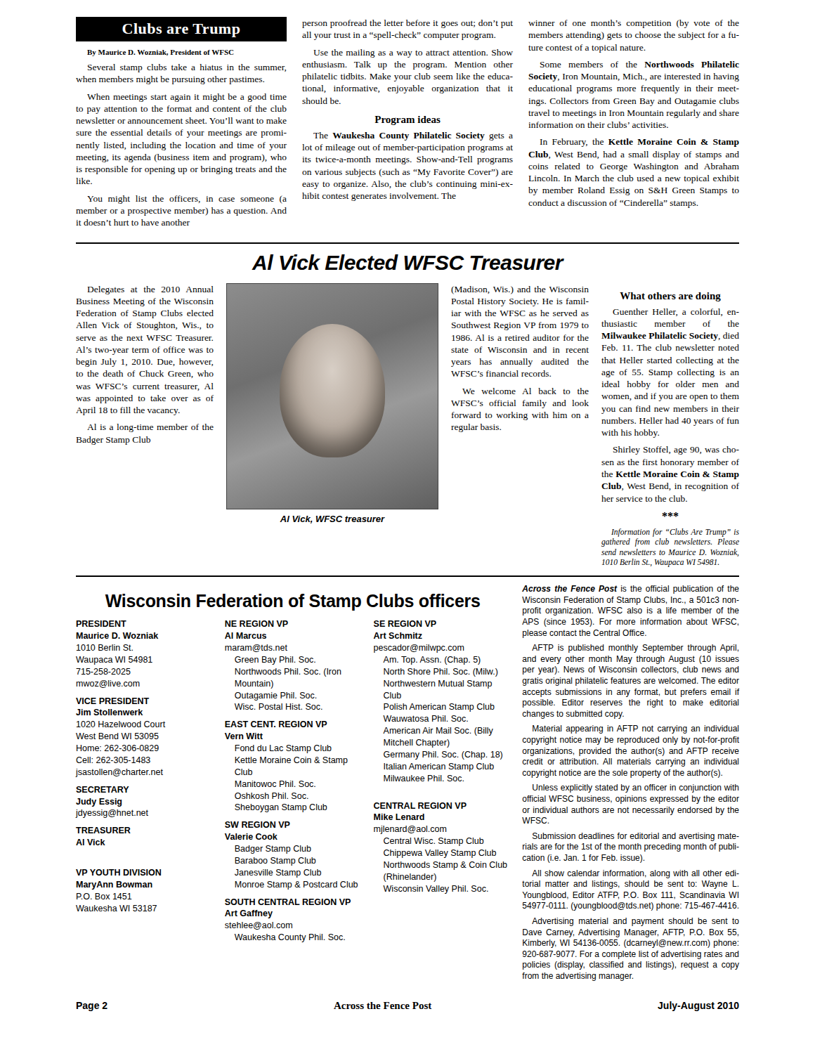Clubs are Trump
By Maurice D. Wozniak, President of WFSC
Several stamp clubs take a hiatus in the summer, when members might be pursuing other pastimes.
When meetings start again it might be a good time to pay attention to the format and content of the club newsletter or announcement sheet. You’ll want to make sure the essential details of your meetings are prominently listed, including the location and time of your meeting, its agenda (business item and program), who is responsible for opening up or bringing treats and the like.
You might list the officers, in case someone (a member or a prospective member) has a question. And it doesn’t hurt to have another
person proofread the letter before it goes out; don’t put all your trust in a “spell-check” computer program.
Use the mailing as a way to attract attention. Show enthusiasm. Talk up the program. Mention other philatelic tidbits. Make your club seem like the educational, informative, enjoyable organization that it should be.
Program ideas
The Waukesha County Philatelic Society gets a lot of mileage out of member-participation programs at its twice-a-month meetings. Show-and-Tell programs on various subjects (such as “My Favorite Cover”) are easy to organize. Also, the club’s continuing mini-exhibit contest generates involvement. The
winner of one month’s competition (by vote of the members attending) gets to choose the subject for a future contest of a topical nature.
Some members of the Northwoods Philatelic Society, Iron Mountain, Mich., are interested in having educational programs more frequently in their meetings. Collectors from Green Bay and Outagamie clubs travel to meetings in Iron Mountain regularly and share information on their clubs’ activities.
In February, the Kettle Moraine Coin & Stamp Club, West Bend, had a small display of stamps and coins related to George Washington and Abraham Lincoln. In March the club used a new topical exhibit by member Roland Essig on S&H Green Stamps to conduct a discussion of “Cinderella” stamps.
Al Vick Elected WFSC Treasurer
Delegates at the 2010 Annual Business Meeting of the Wisconsin Federation of Stamp Clubs elected Allen Vick of Stoughton, Wis., to serve as the next WFSC Treasurer. Al’s two-year term of office was to begin July 1, 2010. Due, however, to the death of Chuck Green, who was WFSC’s current treasurer, Al was appointed to take over as of April 18 to fill the vacancy.
Al is a long-time member of the Badger Stamp Club
Al Vick, WFSC treasurer
(Madison, Wis.) and the Wisconsin Postal History Society. He is familiar with the WFSC as he served as Southwest Region VP from 1979 to 1986. Al is a retired auditor for the state of Wisconsin and in recent years has annually audited the WFSC’s financial records.
We welcome Al back to the WFSC’s official family and look forward to working with him on a regular basis.
What others are doing
Guenther Heller, a colorful, enthusiastic member of the Milwaukee Philatelic Society, died Feb. 11. The club newsletter noted that Heller started collecting at the age of 55. Stamp collecting is an ideal hobby for older men and women, and if you are open to them you can find new members in their numbers. Heller had 40 years of fun with his hobby.
Shirley Stoffel, age 90, was chosen as the first honorary member of the Kettle Moraine Coin & Stamp Club, West Bend, in recognition of her service to the club.
***
Information for “Clubs Are Trump” is gathered from club newsletters. Please send newsletters to Maurice D. Wozniak, 1010 Berlin St., Waupaca WI 54981.
Wisconsin Federation of Stamp Clubs officers
PRESIDENT
Maurice D. Wozniak
1010 Berlin St.
Waupaca WI 54981
715-258-2025
mwoz@live.com
VICE PRESIDENT
Jim Stollenwerk
1020 Hazelwood Court
West Bend WI 53095
Home: 262-306-0829
Cell: 262-305-1483
jsastollen@charter.net
SECRETARY
Judy Essig
jdyessig@hnet.net
TREASURER
Al Vick
VP YOUTH DIVISION
MaryAnn Bowman
P.O. Box 1451
Waukesha WI 53187
NE REGION VP
Al Marcus
maram@tds.net
Green Bay Phil. Soc.
Northwoods Phil. Soc. (Iron Mountain)
Outagamie Phil. Soc.
Wisc. Postal Hist. Soc.
EAST CENT. REGION VP
Vern Witt
Fond du Lac Stamp Club
Kettle Moraine Coin & Stamp Club
Manitowoc Phil. Soc.
Oshkosh Phil. Soc.
Sheboygan Stamp Club
SW REGION VP
Valerie Cook
Badger Stamp Club
Baraboo Stamp Club
Janesville Stamp Club
Monroe Stamp & Postcard Club
SOUTH CENTRAL REGION VP
Art Gaffney
stehlee@aol.com
Waukesha County Phil. Soc.
SE REGION VP
Art Schmitz
pescador@milwpc.com
Am. Top. Assn. (Chap. 5)
North Shore Phil. Soc. (Milw.)
Northwestern Mutual Stamp Club
Polish American Stamp Club
Wauwatosa Phil. Soc.
American Air Mail Soc. (Billy Mitchell Chapter)
Germany Phil. Soc. (Chap. 18)
Italian American Stamp Club
Milwaukee Phil. Soc.
CENTRAL REGION VP
Mike Lenard
mjlenard@aol.com
Central Wisc. Stamp Club
Chippewa Valley Stamp Club
Northwoods Stamp & Coin Club (Rhinelander)
Wisconsin Valley Phil. Soc.
Across the Fence Post is the official publication of the Wisconsin Federation of Stamp Clubs, Inc., a 501c3 non-profit organization. WFSC also is a life member of the APS (since 1953). For more information about WFSC, please contact the Central Office.
AFTP is published monthly September through April, and every other month May through August (10 issues per year). News of Wisconsin collectors, club news and gratis original philatelic features are welcomed. The editor accepts submissions in any format, but prefers email if possible. Editor reserves the right to make editorial changes to submitted copy.
Material appearing in AFTP not carrying an individual copyright notice may be reproduced only by not-for-profit organizations, provided the author(s) and AFTP receive credit or attribution. All materials carrying an individual copyright notice are the sole property of the author(s).
Unless explicitly stated by an officer in conjunction with official WFSC business, opinions expressed by the editor or individual authors are not necessarily endorsed by the WFSC.
Submission deadlines for editorial and avertising materials are for the 1st of the month preceding month of publication (i.e. Jan. 1 for Feb. issue).
All show calendar information, along with all other editorial matter and listings, should be sent to: Wayne L. Youngblood, Editor ATFP, P.O. Box 111, Scandinavia WI 54977-0111. (youngblood@tds.net) phone: 715-467-4416.
Advertising material and payment should be sent to Dave Carney, Advertising Manager, AFTP, P.O. Box 55, Kimberly, WI 54136-0055. (dcarneyl@new.rr.com) phone: 920-687-9077. For a complete list of advertising rates and policies (display, classified and listings), request a copy from the advertising manager.
Page 2
Across the Fence Post
July-August 2010